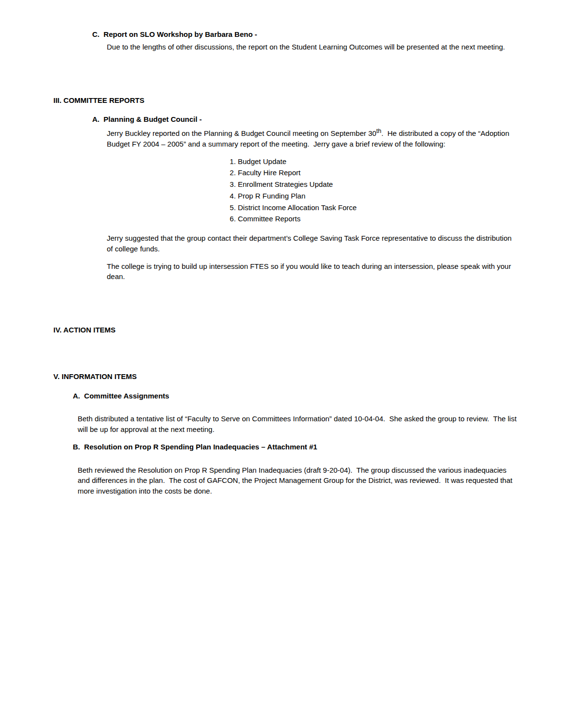C. Report on SLO Workshop by Barbara Beno -
Due to the lengths of other discussions, the report on the Student Learning Outcomes will be presented at the next meeting.
III. COMMITTEE REPORTS
A. Planning & Budget Council -
Jerry Buckley reported on the Planning & Budget Council meeting on September 30th. He distributed a copy of the “Adoption Budget FY 2004 – 2005” and a summary report of the meeting. Jerry gave a brief review of the following:
Budget Update
Faculty Hire Report
Enrollment Strategies Update
Prop R Funding Plan
District Income Allocation Task Force
Committee Reports
Jerry suggested that the group contact their department’s College Saving Task Force representative to discuss the distribution of college funds.
The college is trying to build up intersession FTES so if you would like to teach during an intersession, please speak with your dean.
IV. ACTION ITEMS
V. INFORMATION ITEMS
A. Committee Assignments
Beth distributed a tentative list of “Faculty to Serve on Committees Information” dated 10-04-04. She asked the group to review. The list will be up for approval at the next meeting.
B. Resolution on Prop R Spending Plan Inadequacies – Attachment #1
Beth reviewed the Resolution on Prop R Spending Plan Inadequacies (draft 9-20-04). The group discussed the various inadequacies and differences in the plan. The cost of GAFCON, the Project Management Group for the District, was reviewed. It was requested that more investigation into the costs be done.